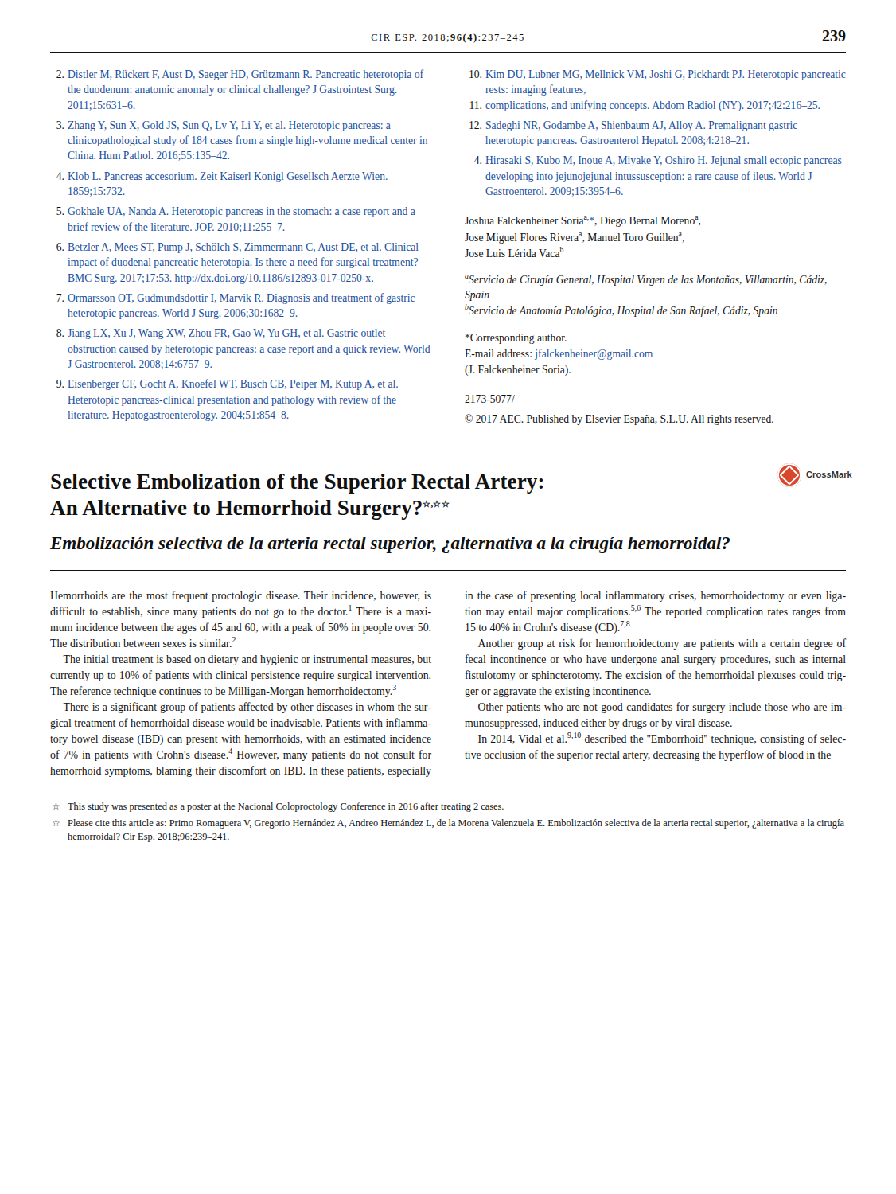CIR ESP. 2018;96(4):237–245 239
Distler M, Rückert F, Aust D, Saeger HD, Grützmann R. Pancreatic heterotopia of the duodenum: anatomic anomaly or clinical challenge? J Gastrointest Surg. 2011;15:631–6.
Zhang Y, Sun X, Gold JS, Sun Q, Lv Y, Li Y, et al. Heterotopic pancreas: a clinicopathological study of 184 cases from a single high-volume medical center in China. Hum Pathol. 2016;55:135–42.
Klob L. Pancreas accesorium. Zeit Kaiserl Konigl Gesellsch Aerzte Wien. 1859;15:732.
Gokhale UA, Nanda A. Heterotopic pancreas in the stomach: a case report and a brief review of the literature. JOP. 2010;11:255–7.
Betzler A, Mees ST, Pump J, Schölch S, Zimmermann C, Aust DE, et al. Clinical impact of duodenal pancreatic heterotopia. Is there a need for surgical treatment? BMC Surg. 2017;17:53. http://dx.doi.org/10.1186/s12893-017-0250-x.
Ormarsson OT, Gudmundsdottir I, Marvik R. Diagnosis and treatment of gastric heterotopic pancreas. World J Surg. 2006;30:1682–9.
Jiang LX, Xu J, Wang XW, Zhou FR, Gao W, Yu GH, et al. Gastric outlet obstruction caused by heterotopic pancreas: a case report and a quick review. World J Gastroenterol. 2008;14:6757–9.
Eisenberger CF, Gocht A, Knoefel WT, Busch CB, Peiper M, Kutup A, et al. Heterotopic pancreas-clinical presentation and pathology with review of the literature. Hepatogastroenterology. 2004;51:854–8.
Kim DU, Lubner MG, Mellnick VM, Joshi G, Pickhardt PJ. Heterotopic pancreatic rests: imaging features,
complications, and unifying concepts. Abdom Radiol (NY). 2017;42:216–25.
Sadeghi NR, Godambe A, Shienbaum AJ, Alloy A. Premalignant gastric heterotopic pancreas. Gastroenterol Hepatol. 2008;4:218–21.
Hirasaki S, Kubo M, Inoue A, Miyake Y, Oshiro H. Jejunal small ectopic pancreas developing into jejunojejunal intussusception: a rare cause of ileus. World J Gastroenterol. 2009;15:3954–6.
Joshua Falckenheiner Soriaa,*, Diego Bernal Morenoa,
Jose Miguel Flores Riveraa, Manuel Toro Guillena,
Jose Luis Lérida Vacab
aServicio de Cirugía General, Hospital Virgen de las Montañas, Villamartin, Cádiz, Spain
bServicio de Anatomía Patológica, Hospital de San Rafael, Cádiz, Spain
*Corresponding author.
E-mail address: jfalckenheiner@gmail.com
(J. Falckenheiner Soria).
2173-5077/
© 2017 AEC. Published by Elsevier España, S.L.U. All rights reserved.
CrossMark
Selective Embolization of the Superior Rectal Artery:
An Alternative to Hemorrhoid Surgery?☆,☆☆
Embolización selectiva de la arteria rectal superior, ¿alternativa a la cirugía hemorroidal?
Hemorrhoids are the most frequent proctologic disease. Their incidence, however, is difficult to establish, since many patients do not go to the doctor.1 There is a maximum incidence between the ages of 45 and 60, with a peak of 50% in people over 50. The distribution between sexes is similar.2
The initial treatment is based on dietary and hygienic or instrumental measures, but currently up to 10% of patients with clinical persistence require surgical intervention. The reference technique continues to be Milligan-Morgan hemorrhoidectomy.3
There is a significant group of patients affected by other diseases in whom the surgical treatment of hemorrhoidal disease would be inadvisable. Patients with inflammatory bowel disease (IBD) can present with hemorrhoids, with an estimated incidence of 7% in patients with Crohn's disease.4 However, many patients do not consult for hemorrhoid symptoms, blaming their discomfort on IBD. In these patients, especially in the case of presenting local inflammatory crises, hemorrhoidectomy or even ligation may entail major complications.5,6 The reported complication rates ranges from 15 to 40% in Crohn's disease (CD).7,8
Another group at risk for hemorrhoidectomy are patients with a certain degree of fecal incontinence or who have undergone anal surgery procedures, such as internal fistulotomy or sphincterotomy. The excision of the hemorrhoidal plexuses could trigger or aggravate the existing incontinence.
Other patients who are not good candidates for surgery include those who are immunosuppressed, induced either by drugs or by viral disease.
In 2014, Vidal et al.9,10 described the ''Emborrhoid'' technique, consisting of selective occlusion of the superior rectal artery, decreasing the hyperflow of blood in the
☆
This study was presented as a poster at the Nacional Coloproctology Conference in 2016 after treating 2 cases.
☆
Please cite this article as: Primo Romaguera V, Gregorio Hernández A, Andreo Hernández L, de la Morena Valenzuela E. Embolización selectiva de la arteria rectal superior, ¿alternativa a la cirugía hemorroidal? Cir Esp. 2018;96:239–241.